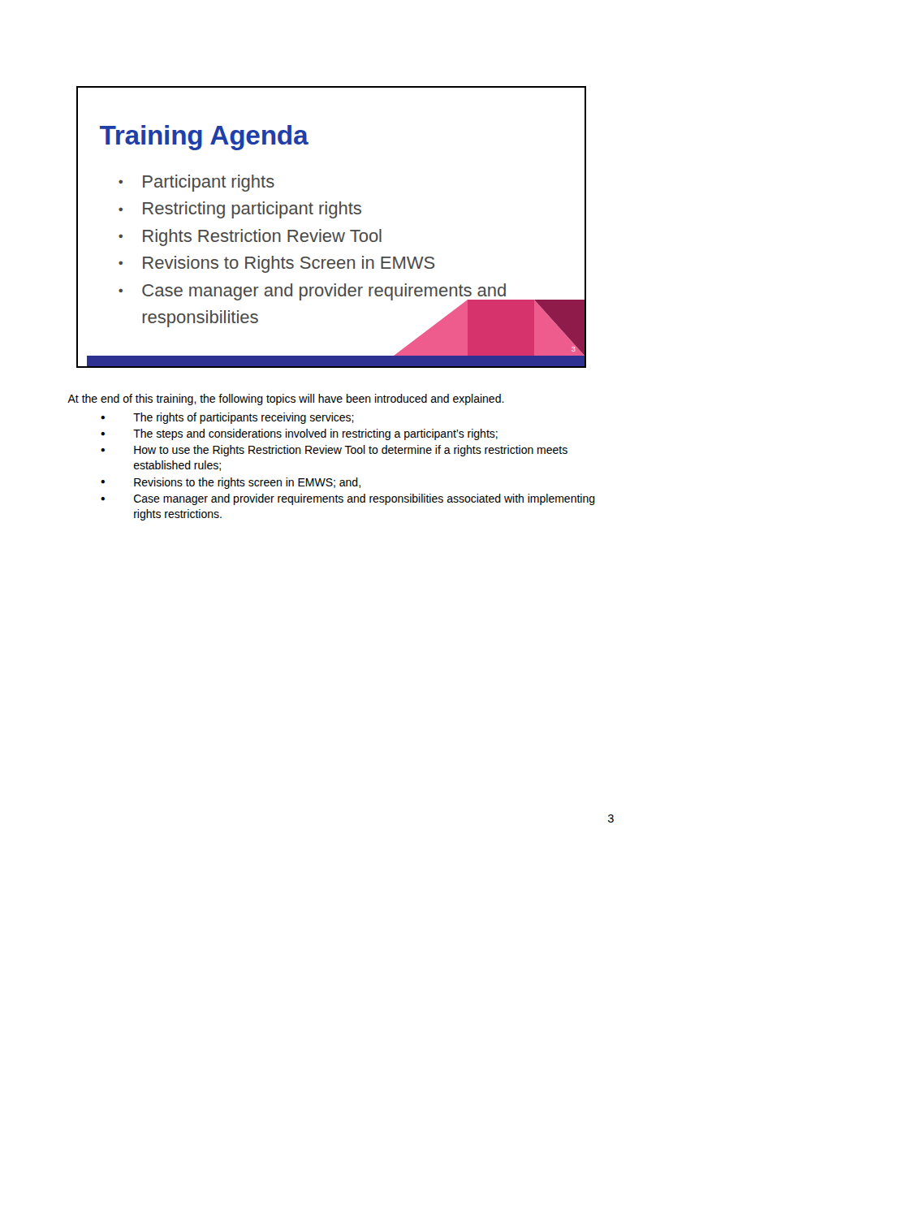Training Agenda
Participant rights
Restricting participant rights
Rights Restriction Review Tool
Revisions to Rights Screen in EMWS
Case manager and provider requirements and responsibilities
3
At the end of this training, the following topics will have been introduced and explained.
The rights of participants receiving services;
The steps and considerations involved in restricting a participant’s rights;
How to use the Rights Restriction Review Tool to determine if a rights restriction meets established rules;
Revisions to the rights screen in EMWS; and,
Case manager and provider requirements and responsibilities associated with implementing rights restrictions.
3